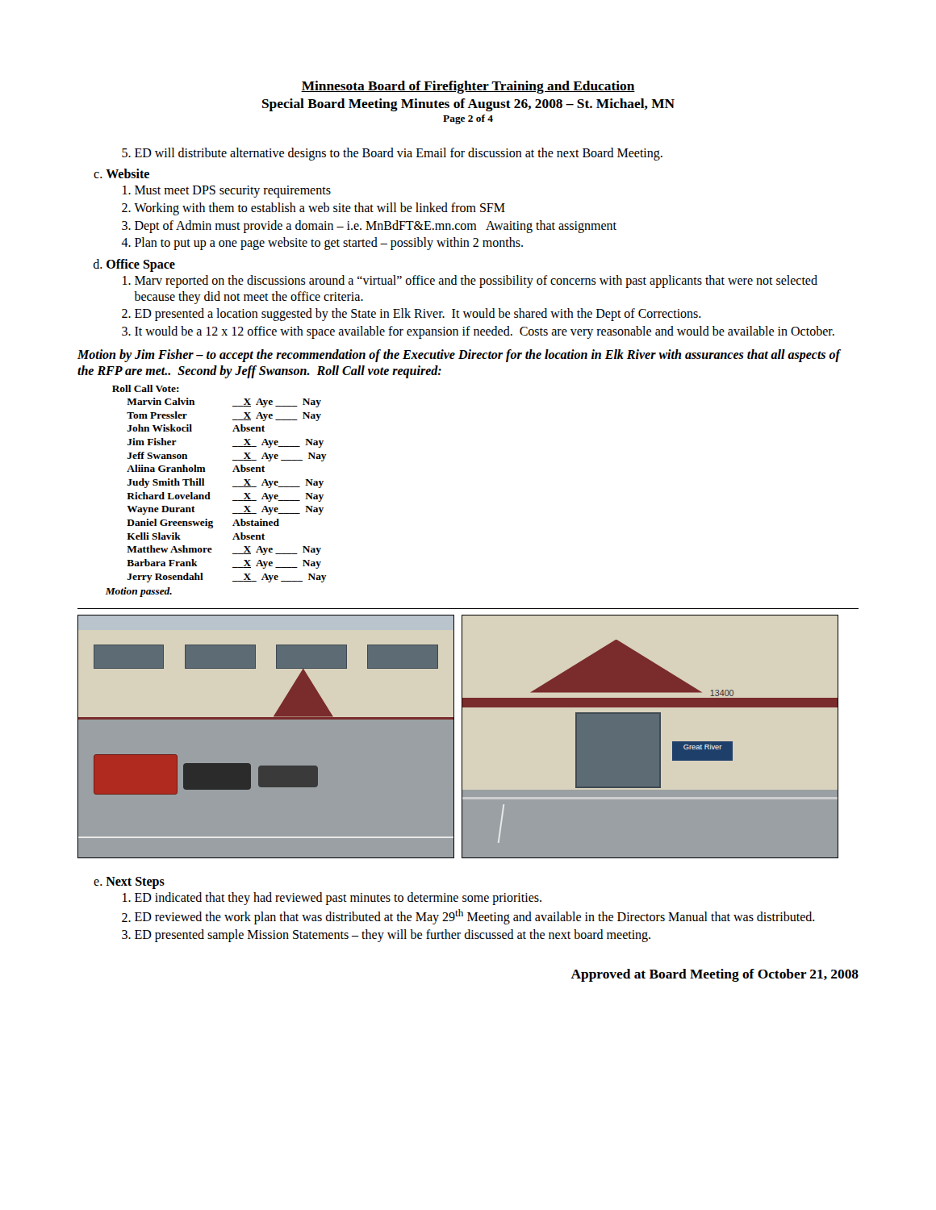Minnesota Board of Firefighter Training and Education
Special Board Meeting Minutes of August 26, 2008 – St. Michael, MN
Page 2 of 4
ED will distribute alternative designs to the Board via Email for discussion at the next Board Meeting.
Website
Must meet DPS security requirements
Working with them to establish a web site that will be linked from SFM
Dept of Admin must provide a domain – i.e. MnBdFT&E.mn.com Awaiting that assignment
Plan to put up a one page website to get started – possibly within 2 months.
Office Space
Marv reported on the discussions around a “virtual” office and the possibility of concerns with past applicants that were not selected because they did not meet the office criteria.
ED presented a location suggested by the State in Elk River. It would be shared with the Dept of Corrections.
It would be a 12 x 12 office with space available for expansion if needed. Costs are very reasonable and would be available in October.
Motion by Jim Fisher – to accept the recommendation of the Executive Director for the location in Elk River with assurances that all aspects of the RFP are met.. Second by Jeff Swanson. Roll Call vote required:
Roll Call Vote:
| Marvin Calvin | __ X Aye ____ Nay |
| Tom Pressler | __ X Aye ____ Nay |
| John Wiskocil | Absent |
| Jim Fisher | __ X _ Aye____ Nay |
| Jeff Swanson | __ X _ Aye ____ Nay |
| Aliina Granholm | Absent |
| Judy Smith Thill | __ X _ Aye____ Nay |
| Richard Loveland | __ X _ Aye____ Nay |
| Wayne Durant | __ X _ Aye____ Nay |
| Daniel Greensweig | Abstained |
| Kelli Slavik | Absent |
| Matthew Ashmore | __ X Aye ____ Nay |
| Barbara Frank | __ X Aye ____ Nay |
| Jerry Rosendahl | __ X _ Aye ____ Nay |
Motion passed.
Great River
13400
Next Steps
ED indicated that they had reviewed past minutes to determine some priorities.
ED reviewed the work plan that was distributed at the May 29th Meeting and available in the Directors Manual that was distributed.
ED presented sample Mission Statements – they will be further discussed at the next board meeting.
Approved at Board Meeting of October 21, 2008